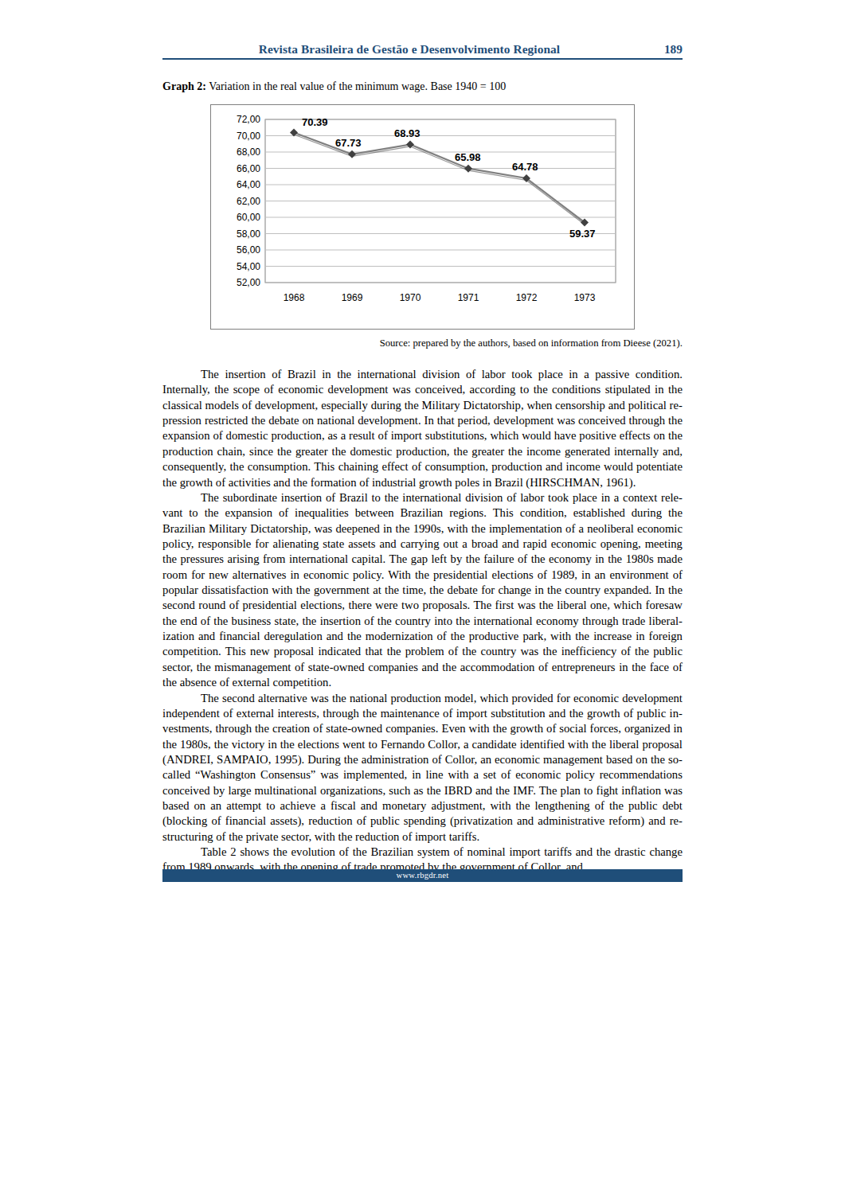Revista Brasileira de Gestão e Desenvolvimento Regional
189
Graph 2: Variation in the real value of the minimum wage. Base 1940 = 100
72,00 70,00 68,00 66,00 64,00 62,00 60,00 58,00 56,00 54,00 52,00 1968 1969 1970 1971 1972 1973 70.39 67.73 68.93 65.98 64.78 59.37
Source: prepared by the authors, based on information from Dieese (2021).
The insertion of Brazil in the international division of labor took place in a passive condition. Internally, the scope of economic development was conceived, according to the conditions stipulated in the classical models of development, especially during the Military Dictatorship, when censorship and political repression restricted the debate on national development. In that period, development was conceived through the expansion of domestic production, as a result of import substitutions, which would have positive effects on the production chain, since the greater the domestic production, the greater the income generated internally and, consequently, the consumption. This chaining effect of consumption, production and income would potentiate the growth of activities and the formation of industrial growth poles in Brazil (HIRSCHMAN, 1961).
The subordinate insertion of Brazil to the international division of labor took place in a context relevant to the expansion of inequalities between Brazilian regions. This condition, established during the Brazilian Military Dictatorship, was deepened in the 1990s, with the implementation of a neoliberal economic policy, responsible for alienating state assets and carrying out a broad and rapid economic opening, meeting the pressures arising from international capital. The gap left by the failure of the economy in the 1980s made room for new alternatives in economic policy. With the presidential elections of 1989, in an environment of popular dissatisfaction with the government at the time, the debate for change in the country expanded. In the second round of presidential elections, there were two proposals. The first was the liberal one, which foresaw the end of the business state, the insertion of the country into the international economy through trade liberalization and financial deregulation and the modernization of the productive park, with the increase in foreign competition. This new proposal indicated that the problem of the country was the inefficiency of the public sector, the mismanagement of state-owned companies and the accommodation of entrepreneurs in the face of the absence of external competition.
The second alternative was the national production model, which provided for economic development independent of external interests, through the maintenance of import substitution and the growth of public investments, through the creation of state-owned companies. Even with the growth of social forces, organized in the 1980s, the victory in the elections went to Fernando Collor, a candidate identified with the liberal proposal (ANDREI, SAMPAIO, 1995). During the administration of Collor, an economic management based on the so-called “Washington Consensus” was implemented, in line with a set of economic policy recommendations conceived by large multinational organizations, such as the IBRD and the IMF. The plan to fight inflation was based on an attempt to achieve a fiscal and monetary adjustment, with the lengthening of the public debt (blocking of financial assets), reduction of public spending (privatization and administrative reform) and restructuring of the private sector, with the reduction of import tariffs.
Table 2 shows the evolution of the Brazilian system of nominal import tariffs and the drastic change from 1989 onwards, with the opening of trade promoted by the government of Collor, and
www.rbgdr.net